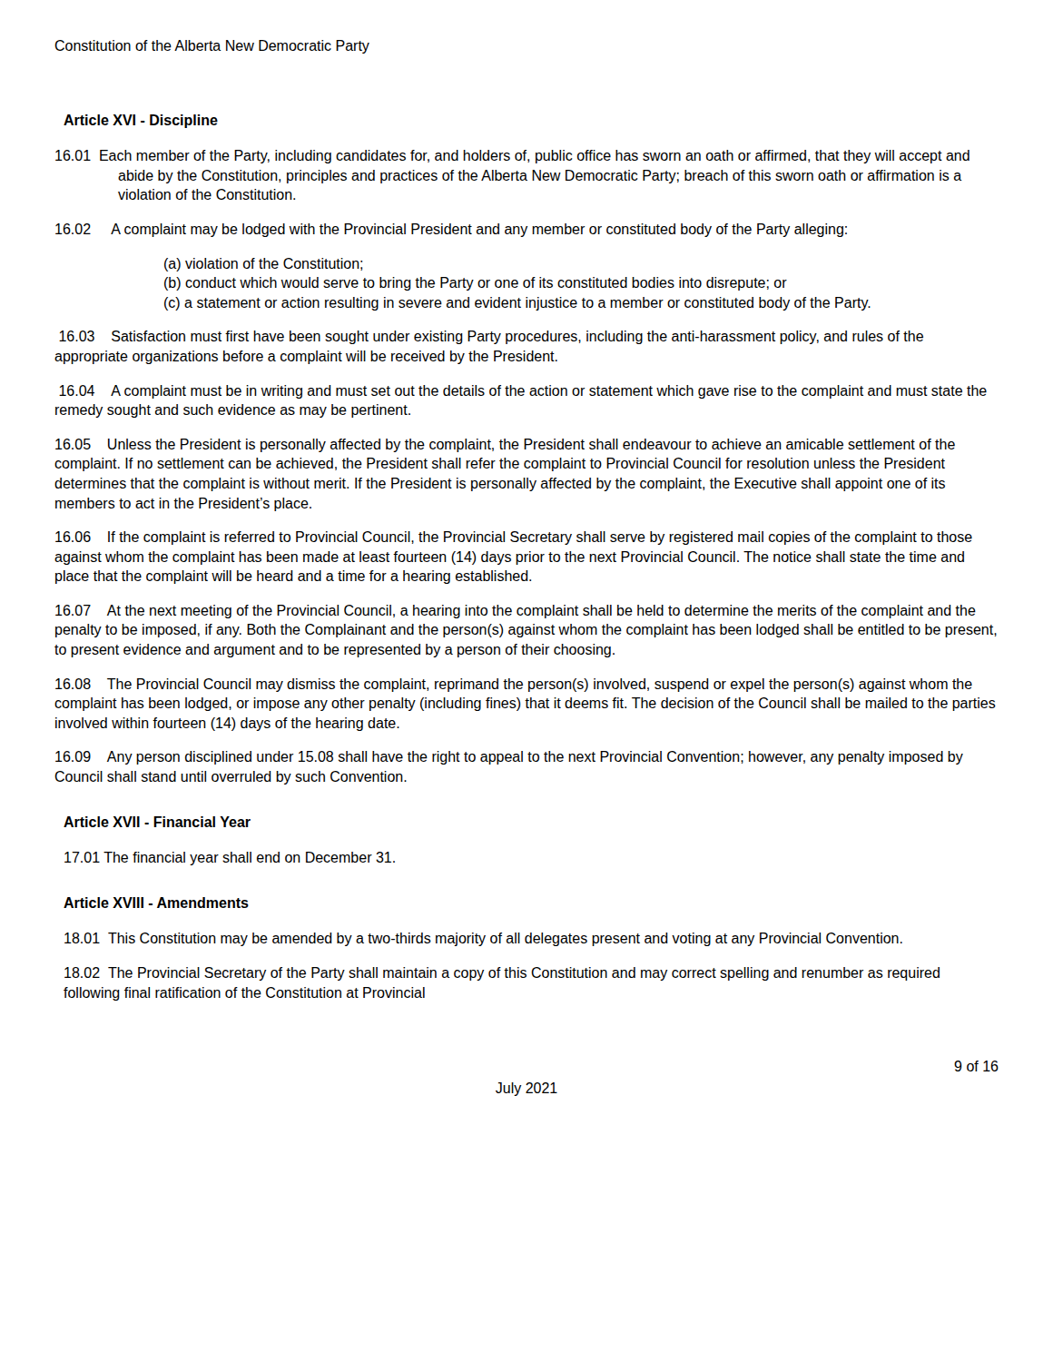Constitution of the Alberta New Democratic Party
Article XVI - Discipline
16.01 Each member of the Party, including candidates for, and holders of, public office has sworn an oath or affirmed, that they will accept and abide by the Constitution, principles and practices of the Alberta New Democratic Party; breach of this sworn oath or affirmation is a violation of the Constitution.
16.02 A complaint may be lodged with the Provincial President and any member or constituted body of the Party alleging:
(a) violation of the Constitution;
(b) conduct which would serve to bring the Party or one of its constituted bodies into disrepute; or
(c) a statement or action resulting in severe and evident injustice to a member or constituted body of the Party.
16.03 Satisfaction must first have been sought under existing Party procedures, including the anti-harassment policy, and rules of the appropriate organizations before a complaint will be received by the President.
16.04 A complaint must be in writing and must set out the details of the action or statement which gave rise to the complaint and must state the remedy sought and such evidence as may be pertinent.
16.05 Unless the President is personally affected by the complaint, the President shall endeavour to achieve an amicable settlement of the complaint. If no settlement can be achieved, the President shall refer the complaint to Provincial Council for resolution unless the President determines that the complaint is without merit. If the President is personally affected by the complaint, the Executive shall appoint one of its members to act in the President’s place.
16.06 If the complaint is referred to Provincial Council, the Provincial Secretary shall serve by registered mail copies of the complaint to those against whom the complaint has been made at least fourteen (14) days prior to the next Provincial Council. The notice shall state the time and place that the complaint will be heard and a time for a hearing established.
16.07 At the next meeting of the Provincial Council, a hearing into the complaint shall be held to determine the merits of the complaint and the penalty to be imposed, if any. Both the Complainant and the person(s) against whom the complaint has been lodged shall be entitled to be present, to present evidence and argument and to be represented by a person of their choosing.
16.08 The Provincial Council may dismiss the complaint, reprimand the person(s) involved, suspend or expel the person(s) against whom the complaint has been lodged, or impose any other penalty (including fines) that it deems fit. The decision of the Council shall be mailed to the parties involved within fourteen (14) days of the hearing date.
16.09 Any person disciplined under 15.08 shall have the right to appeal to the next Provincial Convention; however, any penalty imposed by Council shall stand until overruled by such Convention.
Article XVII - Financial Year
17.01 The financial year shall end on December 31.
Article XVIII - Amendments
18.01 This Constitution may be amended by a two-thirds majority of all delegates present and voting at any Provincial Convention.
18.02 The Provincial Secretary of the Party shall maintain a copy of this Constitution and may correct spelling and renumber as required following final ratification of the Constitution at Provincial
9 of 16
July 2021